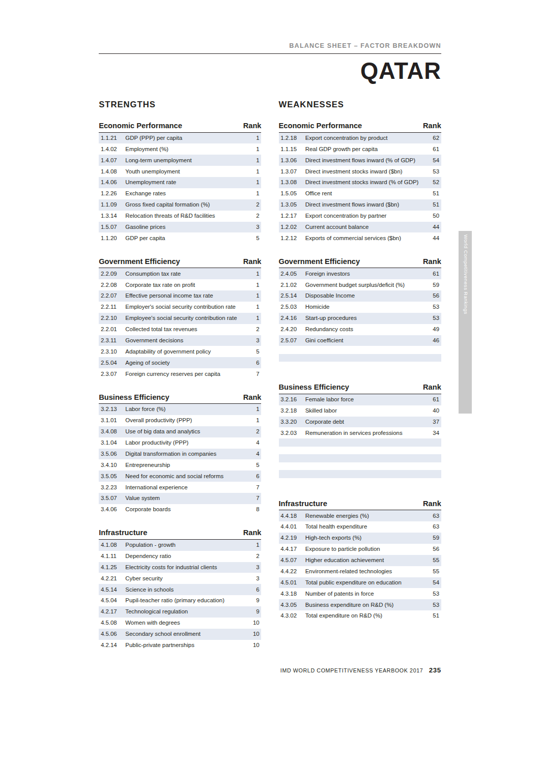World Competitiveness Rankings
Balance Sheet – Factor Breakdown
QATAR
Strengths
| Economic Performance | Rank |
| --- | --- |
| 1.1.21 | GDP (PPP) per capita | 1 |
| 1.4.02 | Employment (%) | 1 |
| 1.4.07 | Long-term unemployment | 1 |
| 1.4.08 | Youth unemployment | 1 |
| 1.4.06 | Unemployment rate | 1 |
| 1.2.26 | Exchange rates | 1 |
| 1.1.09 | Gross fixed capital formation (%) | 2 |
| 1.3.14 | Relocation threats of R&D facilities | 2 |
| 1.5.07 | Gasoline prices | 3 |
| 1.1.20 | GDP per capita | 5 |
| Government Efficiency | Rank |
| --- | --- |
| 2.2.09 | Consumption tax rate | 1 |
| 2.2.08 | Corporate tax rate on profit | 1 |
| 2.2.07 | Effective personal income tax rate | 1 |
| 2.2.11 | Employer's social security contribution rate | 1 |
| 2.2.10 | Employee's social security contribution rate | 1 |
| 2.2.01 | Collected total tax revenues | 2 |
| 2.3.11 | Government decisions | 3 |
| 2.3.10 | Adaptability of government policy | 5 |
| 2.5.04 | Ageing of society | 6 |
| 2.3.07 | Foreign currency reserves per capita | 7 |
| Business Efficiency | Rank |
| --- | --- |
| 3.2.13 | Labor force (%) | 1 |
| 3.1.01 | Overall productivity (PPP) | 1 |
| 3.4.08 | Use of big data and analytics | 2 |
| 3.1.04 | Labor productivity (PPP) | 4 |
| 3.5.06 | Digital transformation in companies | 4 |
| 3.4.10 | Entrepreneurship | 5 |
| 3.5.05 | Need for economic and social reforms | 6 |
| 3.2.23 | International experience | 7 |
| 3.5.07 | Value system | 7 |
| 3.4.06 | Corporate boards | 8 |
| Infrastructure | Rank |
| --- | --- |
| 4.1.08 | Population - growth | 1 |
| 4.1.11 | Dependency ratio | 2 |
| 4.1.25 | Electricity costs for industrial clients | 3 |
| 4.2.21 | Cyber security | 3 |
| 4.5.14 | Science in schools | 6 |
| 4.5.04 | Pupil-teacher ratio (primary education) | 9 |
| 4.2.17 | Technological regulation | 9 |
| 4.5.08 | Women with degrees | 10 |
| 4.5.06 | Secondary school enrollment | 10 |
| 4.2.14 | Public-private partnerships | 10 |
Weaknesses
| Economic Performance | Rank |
| --- | --- |
| 1.2.18 | Export concentration by product | 62 |
| 1.1.15 | Real GDP growth per capita | 61 |
| 1.3.06 | Direct investment flows inward (% of GDP) | 54 |
| 1.3.07 | Direct investment stocks inward ($bn) | 53 |
| 1.3.08 | Direct investment stocks inward (% of GDP) | 52 |
| 1.5.05 | Office rent | 51 |
| 1.3.05 | Direct investment flows inward ($bn) | 51 |
| 1.2.17 | Export concentration by partner | 50 |
| 1.2.02 | Current account balance | 44 |
| 1.2.12 | Exports of commercial services ($bn) | 44 |
| Government Efficiency | Rank |
| --- | --- |
| 2.4.05 | Foreign investors | 61 |
| 2.1.02 | Government budget surplus/deficit (%) | 59 |
| 2.5.14 | Disposable Income | 56 |
| 2.5.03 | Homicide | 53 |
| 2.4.16 | Start-up procedures | 53 |
| 2.4.20 | Redundancy costs | 49 |
| 2.5.07 | Gini coefficient | 46 |
| Business Efficiency | Rank |
| --- | --- |
| 3.2.16 | Female labor force | 61 |
| 3.2.18 | Skilled labor | 40 |
| 3.3.20 | Corporate debt | 37 |
| 3.2.03 | Remuneration in services professions | 34 |
| Infrastructure | Rank |
| --- | --- |
| 4.4.18 | Renewable energies (%) | 63 |
| 4.4.01 | Total health expenditure | 63 |
| 4.2.19 | High-tech exports (%) | 59 |
| 4.4.17 | Exposure to particle pollution | 56 |
| 4.5.07 | Higher education achievement | 55 |
| 4.4.22 | Environment-related technologies | 55 |
| 4.5.01 | Total public expenditure on education | 54 |
| 4.3.18 | Number of patents in force | 53 |
| 4.3.05 | Business expenditure on R&D (%) | 53 |
| 4.3.02 | Total expenditure on R&D (%) | 51 |
IMD WORLD COMPETITIVENESS YEARBOOK 2017235